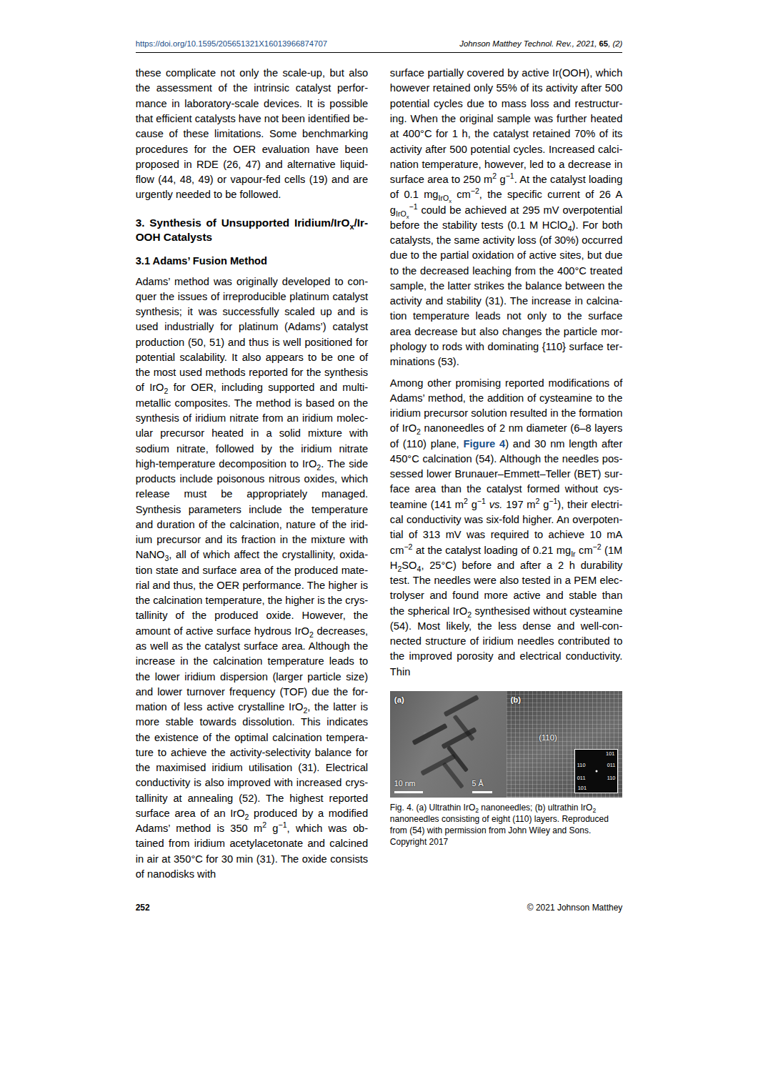https://doi.org/10.1595/205651321X16013966874707 Johnson Matthey Technol. Rev., 2021, 65, (2)
these complicate not only the scale-up, but also the assessment of the intrinsic catalyst performance in laboratory-scale devices. It is possible that efficient catalysts have not been identified because of these limitations. Some benchmarking procedures for the OER evaluation have been proposed in RDE (26, 47) and alternative liquid-flow (44, 48, 49) or vapour-fed cells (19) and are urgently needed to be followed.
3. Synthesis of Unsupported Iridium/IrOx/Ir-OOH Catalysts
3.1 Adams’ Fusion Method
Adams’ method was originally developed to conquer the issues of irreproducible platinum catalyst synthesis; it was successfully scaled up and is used industrially for platinum (Adams’) catalyst production (50, 51) and thus is well positioned for potential scalability. It also appears to be one of the most used methods reported for the synthesis of IrO2 for OER, including supported and multimetallic composites. The method is based on the synthesis of iridium nitrate from an iridium molecular precursor heated in a solid mixture with sodium nitrate, followed by the iridium nitrate high-temperature decomposition to IrO2. The side products include poisonous nitrous oxides, which release must be appropriately managed. Synthesis parameters include the temperature and duration of the calcination, nature of the iridium precursor and its fraction in the mixture with NaNO3, all of which affect the crystallinity, oxidation state and surface area of the produced material and thus, the OER performance. The higher is the calcination temperature, the higher is the crystallinity of the produced oxide. However, the amount of active surface hydrous IrO2 decreases, as well as the catalyst surface area. Although the increase in the calcination temperature leads to the lower iridium dispersion (larger particle size) and lower turnover frequency (TOF) due the formation of less active crystalline IrO2, the latter is more stable towards dissolution. This indicates the existence of the optimal calcination temperature to achieve the activity-selectivity balance for the maximised iridium utilisation (31). Electrical conductivity is also improved with increased crystallinity at annealing (52). The highest reported surface area of an IrO2 produced by a modified Adams’ method is 350 m2 g−1, which was obtained from iridium acetylacetonate and calcined in air at 350°C for 30 min (31). The oxide consists of nanodisks with
surface partially covered by active Ir(OOH), which however retained only 55% of its activity after 500 potential cycles due to mass loss and restructuring. When the original sample was further heated at 400°C for 1 h, the catalyst retained 70% of its activity after 500 potential cycles. Increased calcination temperature, however, led to a decrease in surface area to 250 m2 g−1. At the catalyst loading of 0.1 mgIrOx cm−2, the specific current of 26 A gIrOx−1 could be achieved at 295 mV overpotential before the stability tests (0.1 M HClO4). For both catalysts, the same activity loss (of 30%) occurred due to the partial oxidation of active sites, but due to the decreased leaching from the 400°C treated sample, the latter strikes the balance between the activity and stability (31). The increase in calcination temperature leads not only to the surface area decrease but also changes the particle morphology to rods with dominating {110} surface terminations (53).
Among other promising reported modifications of Adams’ method, the addition of cysteamine to the iridium precursor solution resulted in the formation of IrO2 nanoneedles of 2 nm diameter (6–8 layers of (110) plane, Figure 4) and 30 nm length after 450°C calcination (54). Although the needles possessed lower Brunauer–Emmett–Teller (BET) surface area than the catalyst formed without cysteamine (141 m2 g−1 vs. 197 m2 g−1), their electrical conductivity was six-fold higher. An overpotential of 313 mV was required to achieve 10 mA cm−2 at the catalyst loading of 0.21 mgIr cm−2 (1M H2SO4, 25°C) before and after a 2 h durability test. The needles were also tested in a PEM electrolyser and found more active and stable than the spherical IrO2 synthesised without cysteamine (54). Most likely, the less dense and well-connected structure of iridium needles contributed to the improved porosity and electrical conductivity. Thin
(a) (b) (110) 10 nm 5 Å 101 110 011 011 110 101
Fig. 4. (a) Ultrathin IrO2 nanoneedles; (b) ultrathin IrO2 nanoneedles consisting of eight (110) layers. Reproduced from (54) with permission from John Wiley and Sons. Copyright 2017
252 © 2021 Johnson Matthey